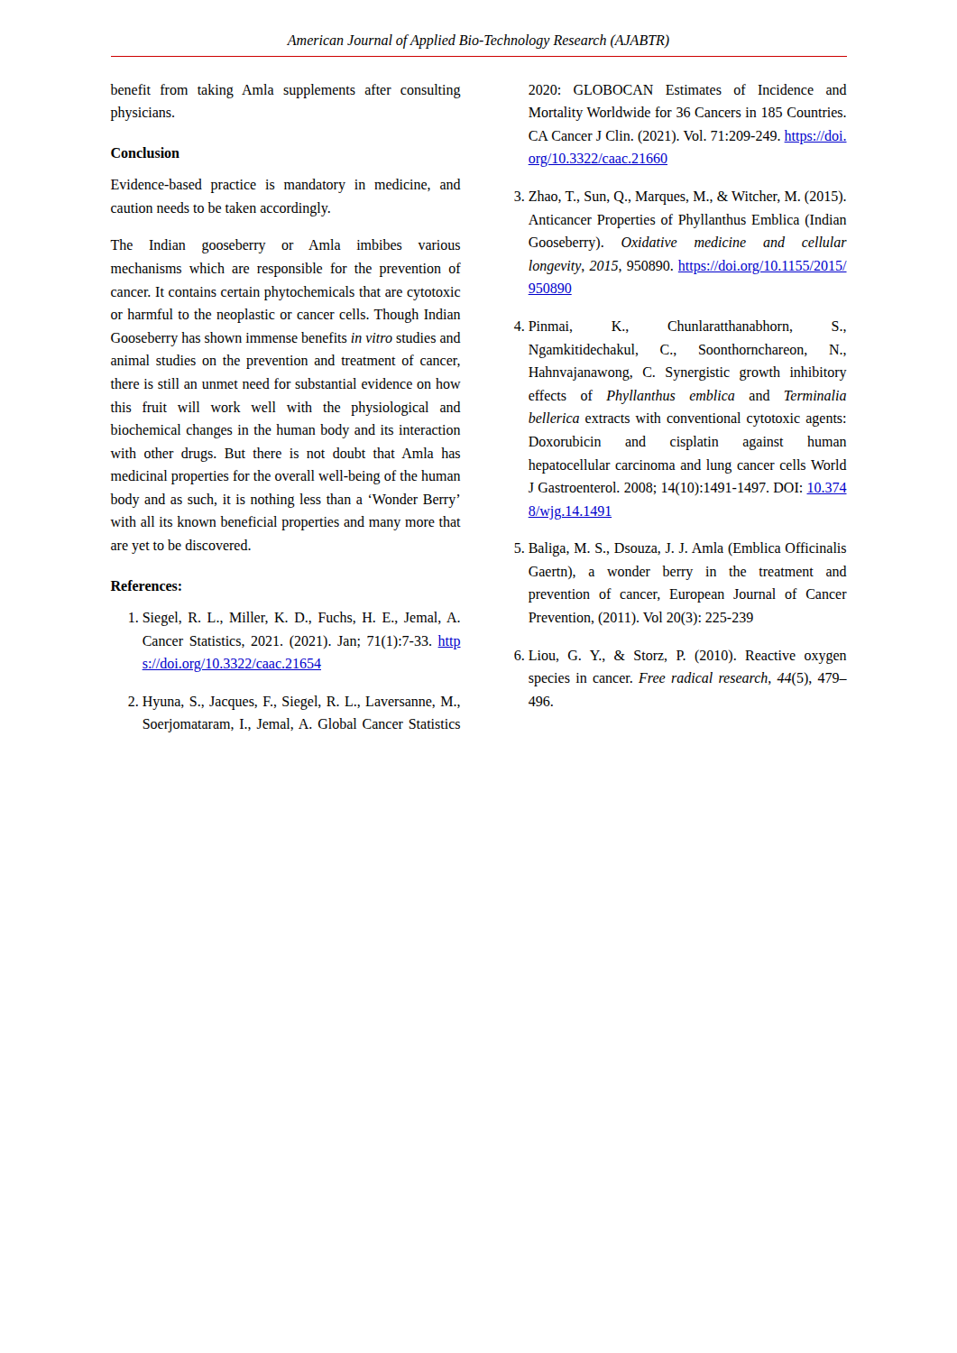American Journal of Applied Bio-Technology Research (AJABTR)
benefit from taking Amla supplements after consulting physicians.
Conclusion
Evidence-based practice is mandatory in medicine, and caution needs to be taken accordingly.
The Indian gooseberry or Amla imbibes various mechanisms which are responsible for the prevention of cancer. It contains certain phytochemicals that are cytotoxic or harmful to the neoplastic or cancer cells. Though Indian Gooseberry has shown immense benefits in vitro studies and animal studies on the prevention and treatment of cancer, there is still an unmet need for substantial evidence on how this fruit will work well with the physiological and biochemical changes in the human body and its interaction with other drugs. But there is not doubt that Amla has medicinal properties for the overall well-being of the human body and as such, it is nothing less than a ‘Wonder Berry’ with all its known beneficial properties and many more that are yet to be discovered.
References:
Siegel, R. L., Miller, K. D., Fuchs, H. E., Jemal, A. Cancer Statistics, 2021. (2021). Jan; 71(1):7-33. https://doi.org/10.3322/caac.21654
Hyuna, S., Jacques, F., Siegel, R. L., Laversanne, M., Soerjomataram, I., Jemal, A. Global Cancer Statistics 2020: GLOBOCAN Estimates of Incidence and Mortality Worldwide for 36 Cancers in 185 Countries. CA Cancer J Clin. (2021). Vol. 71:209-249. https://doi.org/10.3322/caac.21660
Zhao, T., Sun, Q., Marques, M., & Witcher, M. (2015). Anticancer Properties of Phyllanthus Emblica (Indian Gooseberry). Oxidative medicine and cellular longevity, 2015, 950890. https://doi.org/10.1155/2015/950890
Pinmai, K., Chunlaratthanabhorn, S., Ngamkitidechakul, C., Soonthornchareon, N., Hahnvajanawong, C. Synergistic growth inhibitory effects of Phyllanthus emblica and Terminalia bellerica extracts with conventional cytotoxic agents: Doxorubicin and cisplatin against human hepatocellular carcinoma and lung cancer cells World J Gastroenterol. 2008; 14(10):1491-1497. DOI: 10.3748/wjg.14.1491
Baliga, M. S., Dsouza, J. J. Amla (Emblica Officinalis Gaertn), a wonder berry in the treatment and prevention of cancer, European Journal of Cancer Prevention, (2011). Vol 20(3): 225-239
Liou, G. Y., & Storz, P. (2010). Reactive oxygen species in cancer. Free radical research, 44(5), 479–496.